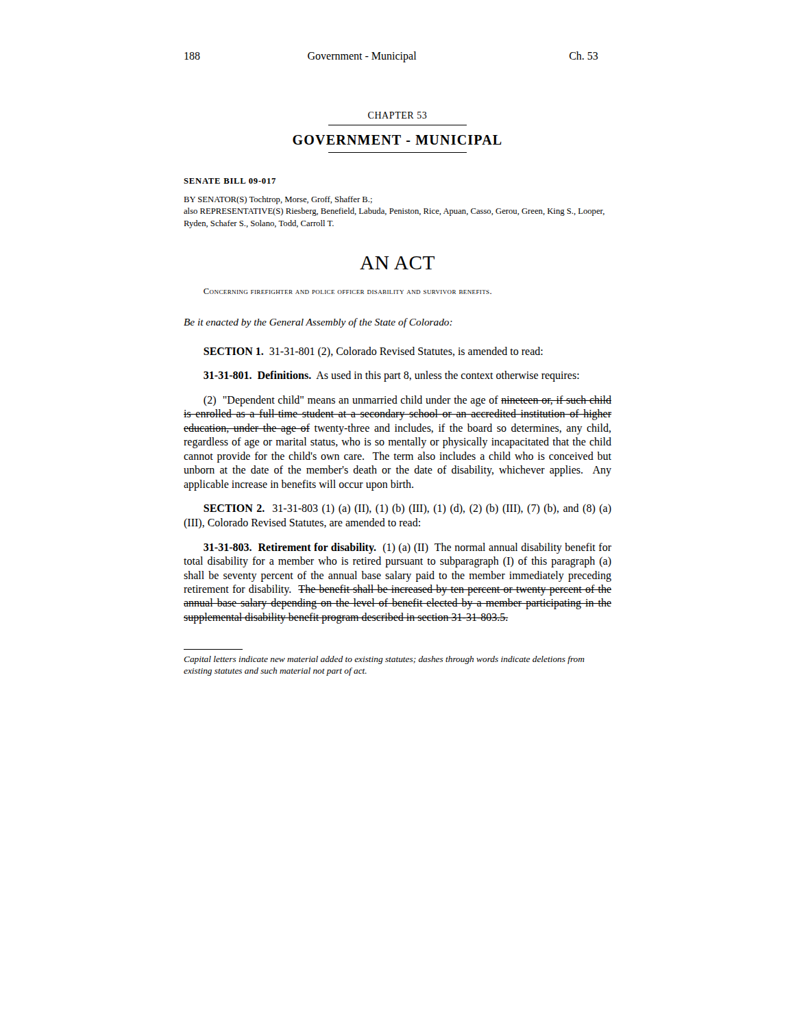188
Government - Municipal
Ch. 53
CHAPTER 53
GOVERNMENT - MUNICIPAL
SENATE BILL 09-017
BY SENATOR(S) Tochtrop, Morse, Groff, Shaffer B.;
also REPRESENTATIVE(S) Riesberg, Benefield, Labuda, Peniston, Rice, Apuan, Casso, Gerou, Green, King S., Looper, Ryden, Schafer S., Solano, Todd, Carroll T.
AN ACT
Concerning firefighter and police officer disability and survivor benefits.
Be it enacted by the General Assembly of the State of Colorado:
SECTION 1. 31-31-801 (2), Colorado Revised Statutes, is amended to read:
31-31-801. Definitions. As used in this part 8, unless the context otherwise requires:
(2) "Dependent child" means an unmarried child under the age of nineteen or, if such child is enrolled as a full-time student at a secondary school or an accredited institution of higher education, under the age of twenty-three and includes, if the board so determines, any child, regardless of age or marital status, who is so mentally or physically incapacitated that the child cannot provide for the child's own care. The term also includes a child who is conceived but unborn at the date of the member's death or the date of disability, whichever applies. Any applicable increase in benefits will occur upon birth.
SECTION 2. 31-31-803 (1) (a) (II), (1) (b) (III), (1) (d), (2) (b) (III), (7) (b), and (8) (a) (III), Colorado Revised Statutes, are amended to read:
31-31-803. Retirement for disability. (1) (a) (II) The normal annual disability benefit for total disability for a member who is retired pursuant to subparagraph (I) of this paragraph (a) shall be seventy percent of the annual base salary paid to the member immediately preceding retirement for disability. The benefit shall be increased by ten percent or twenty percent of the annual base salary depending on the level of benefit elected by a member participating in the supplemental disability benefit program described in section 31-31-803.5.
Capital letters indicate new material added to existing statutes; dashes through words indicate deletions from existing statutes and such material not part of act.